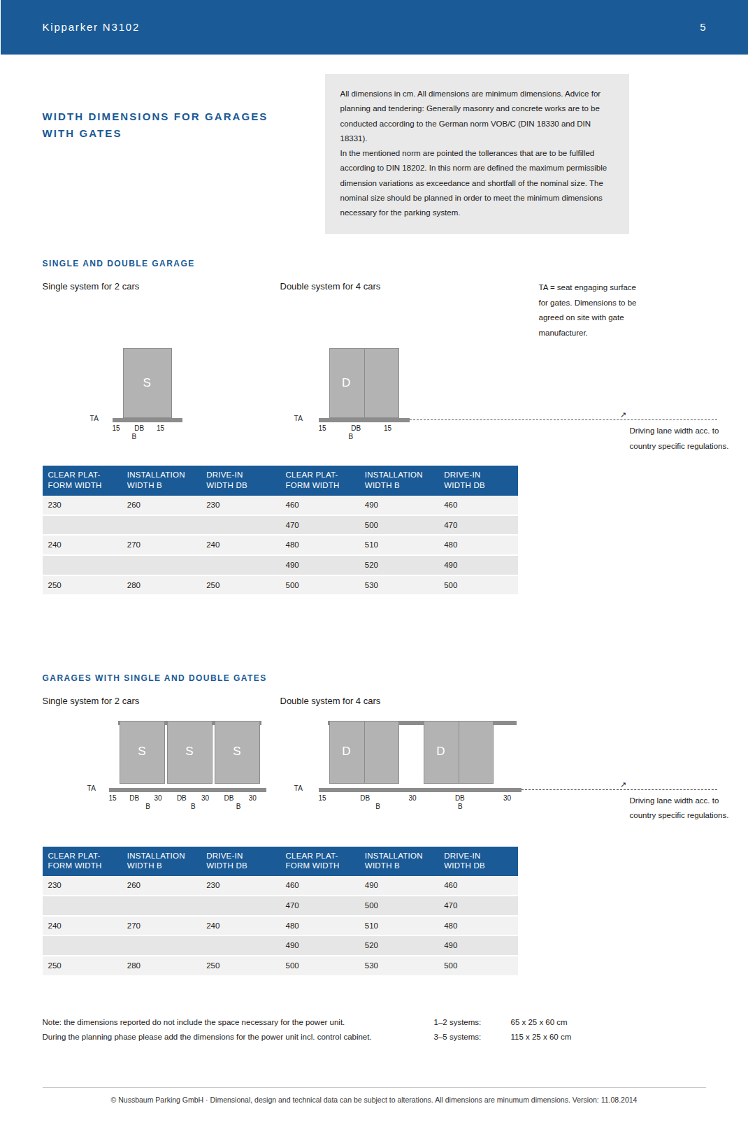Kipparker N3102
5
Width dimensions for garages
with gates
All dimensions in cm. All dimensions are minimum dimensions. Advice for planning and tendering: Generally masonry and concrete works are to be conducted according to the German norm VOB/C (DIN 18330 and DIN 18331).
In the mentioned norm are pointed the tollerances that are to be fulfilled according to DIN 18202. In this norm are defined the maximum permissible dimension variations as exceedance and shortfall of the nominal size. The nominal size should be planned in order to meet the minimum dimensions necessary for the parking system.
Single and double garage
Single system for 2 cars
Double system for 4 cars
TA = seat engaging surface for gates. Dimensions to be agreed on site with gate manufacturer.
S
TA
15 DB 15
B
D
TA
15 DB 15
B
↗
Driving lane width acc. to country specific regulations.
| CLEAR PLAT- FORM WIDTH | INSTALLATION WIDTH B | DRIVE-IN WIDTH DB |
| --- | --- | --- |
| 230 | 260 | 230 |
| 240 | 270 | 240 |
| 250 | 280 | 250 |
| CLEAR PLAT- FORM WIDTH | INSTALLATION WIDTH B | DRIVE-IN WIDTH DB |
| --- | --- | --- |
| 460 | 490 | 460 |
| 470 | 500 | 470 |
| 480 | 510 | 480 |
| 490 | 520 | 490 |
| 500 | 530 | 500 |
Garages with single and double gates
Single system for 2 cars
Double system for 4 cars
S
S
S
TA
15 DB 30 DB 30 DB 30
B B B
D
D
TA
15 DB 30 DB 30
B B
↗
Driving lane width acc. to country specific regulations.
| CLEAR PLAT- FORM WIDTH | INSTALLATION WIDTH B | DRIVE-IN WIDTH DB |
| --- | --- | --- |
| 230 | 260 | 230 |
| 240 | 270 | 240 |
| 250 | 280 | 250 |
| CLEAR PLAT- FORM WIDTH | INSTALLATION WIDTH B | DRIVE-IN WIDTH DB |
| --- | --- | --- |
| 460 | 490 | 460 |
| 470 | 500 | 470 |
| 480 | 510 | 480 |
| 490 | 520 | 490 |
| 500 | 530 | 500 |
Note: the dimensions reported do not include the space necessary for the power unit.
During the planning phase please add the dimensions for the power unit incl. control cabinet.
1–2 systems: 65 x 25 x 60 cm
3–5 systems: 115 x 25 x 60 cm
© Nussbaum Parking GmbH · Dimensional, design and technical data can be subject to alterations. All dimensions are minumum dimensions. Version: 11.08.2014